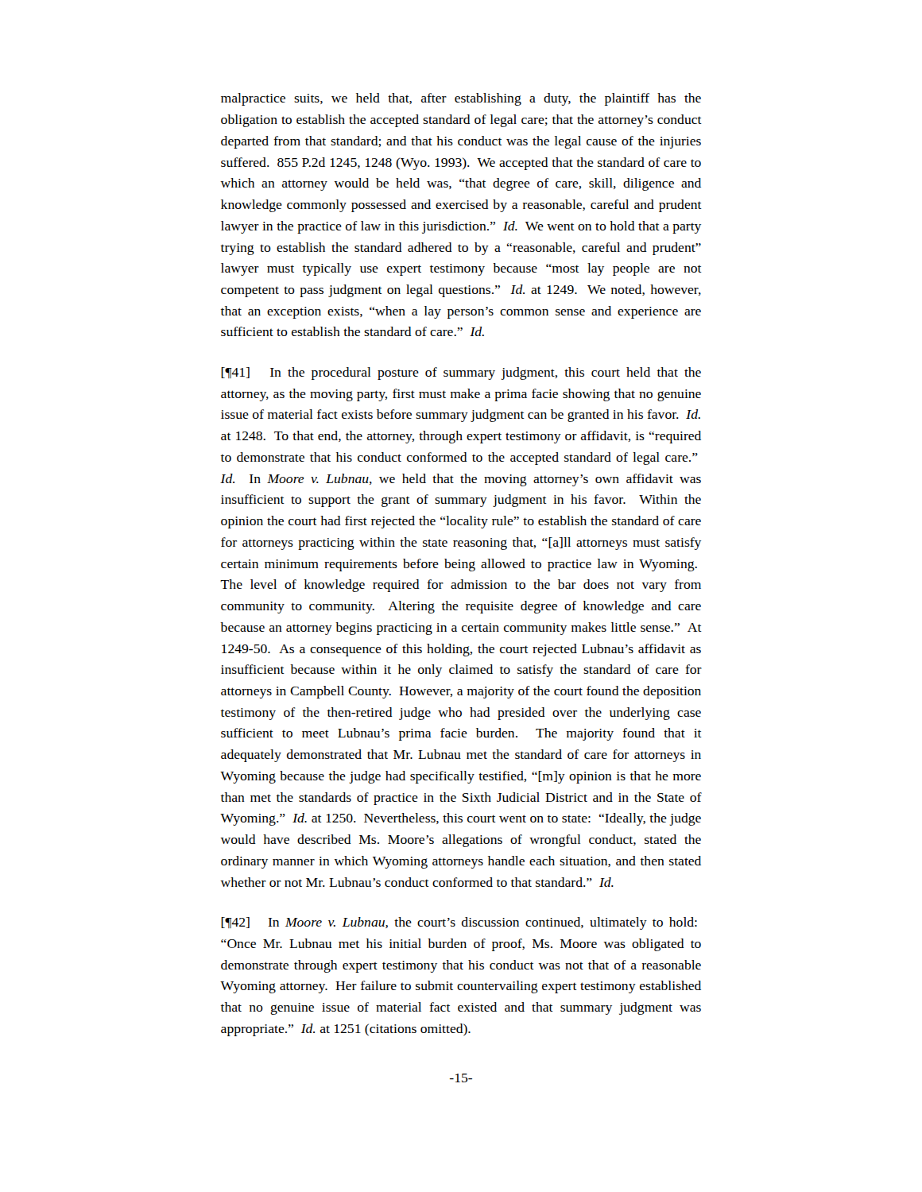malpractice suits, we held that, after establishing a duty, the plaintiff has the obligation to establish the accepted standard of legal care; that the attorney’s conduct departed from that standard; and that his conduct was the legal cause of the injuries suffered. 855 P.2d 1245, 1248 (Wyo. 1993). We accepted that the standard of care to which an attorney would be held was, “that degree of care, skill, diligence and knowledge commonly possessed and exercised by a reasonable, careful and prudent lawyer in the practice of law in this jurisdiction.” Id. We went on to hold that a party trying to establish the standard adhered to by a “reasonable, careful and prudent” lawyer must typically use expert testimony because “most lay people are not competent to pass judgment on legal questions.” Id. at 1249. We noted, however, that an exception exists, “when a lay person’s common sense and experience are sufficient to establish the standard of care.” Id.
[¶41] In the procedural posture of summary judgment, this court held that the attorney, as the moving party, first must make a prima facie showing that no genuine issue of material fact exists before summary judgment can be granted in his favor. Id. at 1248. To that end, the attorney, through expert testimony or affidavit, is “required to demonstrate that his conduct conformed to the accepted standard of legal care.” Id. In Moore v. Lubnau, we held that the moving attorney’s own affidavit was insufficient to support the grant of summary judgment in his favor. Within the opinion the court had first rejected the “locality rule” to establish the standard of care for attorneys practicing within the state reasoning that, “[a]ll attorneys must satisfy certain minimum requirements before being allowed to practice law in Wyoming. The level of knowledge required for admission to the bar does not vary from community to community. Altering the requisite degree of knowledge and care because an attorney begins practicing in a certain community makes little sense.” At 1249-50. As a consequence of this holding, the court rejected Lubnau’s affidavit as insufficient because within it he only claimed to satisfy the standard of care for attorneys in Campbell County. However, a majority of the court found the deposition testimony of the then-retired judge who had presided over the underlying case sufficient to meet Lubnau’s prima facie burden. The majority found that it adequately demonstrated that Mr. Lubnau met the standard of care for attorneys in Wyoming because the judge had specifically testified, “[m]y opinion is that he more than met the standards of practice in the Sixth Judicial District and in the State of Wyoming.” Id. at 1250. Nevertheless, this court went on to state: “Ideally, the judge would have described Ms. Moore’s allegations of wrongful conduct, stated the ordinary manner in which Wyoming attorneys handle each situation, and then stated whether or not Mr. Lubnau’s conduct conformed to that standard.” Id.
[¶42] In Moore v. Lubnau, the court’s discussion continued, ultimately to hold: “Once Mr. Lubnau met his initial burden of proof, Ms. Moore was obligated to demonstrate through expert testimony that his conduct was not that of a reasonable Wyoming attorney. Her failure to submit countervailing expert testimony established that no genuine issue of material fact existed and that summary judgment was appropriate.” Id. at 1251 (citations omitted).
-15-